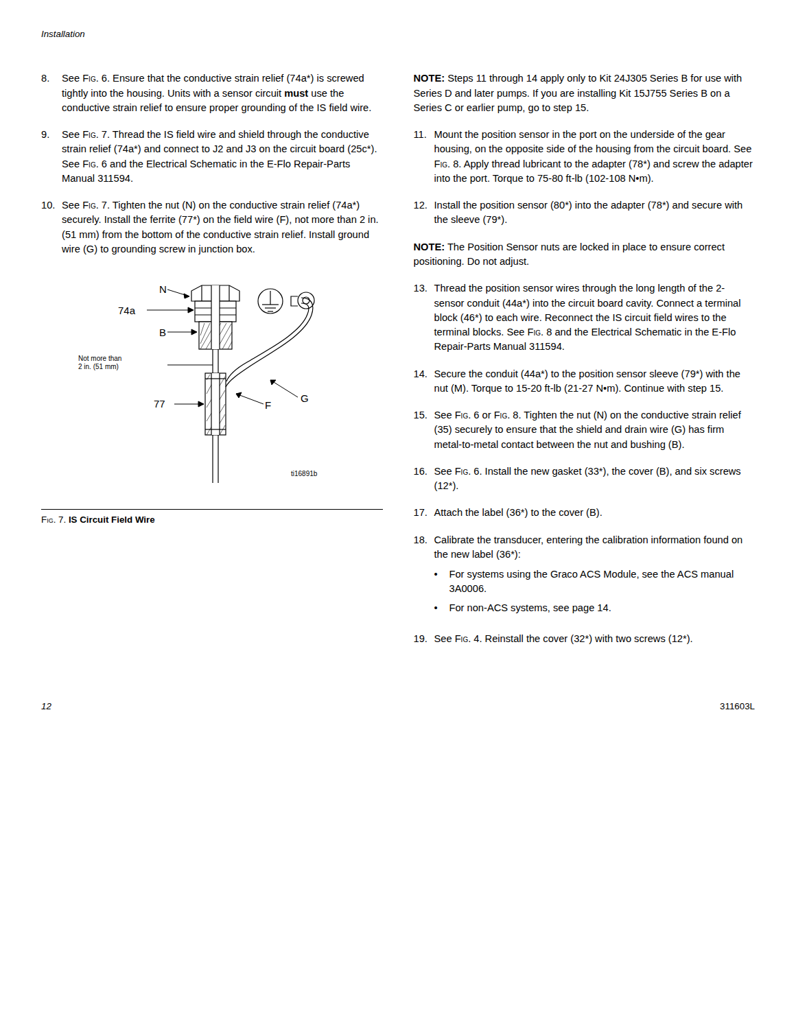Installation
8. See Fig. 6. Ensure that the conductive strain relief (74a*) is screwed tightly into the housing. Units with a sensor circuit must use the conductive strain relief to ensure proper grounding of the IS field wire.
9. See Fig. 7. Thread the IS field wire and shield through the conductive strain relief (74a*) and connect to J2 and J3 on the circuit board (25c*). See Fig. 6 and the Electrical Schematic in the E-Flo Repair-Parts Manual 311594.
10. See Fig. 7. Tighten the nut (N) on the conductive strain relief (74a*) securely. Install the ferrite (77*) on the field wire (F), not more than 2 in. (51 mm) from the bottom of the conductive strain relief. Install ground wire (G) to grounding screw in junction box.
N B 74a 77 F G Not more than 2 in. (51 mm) ti16891b
Fig. 7. IS Circuit Field Wire
NOTE: Steps 11 through 14 apply only to Kit 24J305 Series B for use with Series D and later pumps. If you are installing Kit 15J755 Series B on a Series C or earlier pump, go to step 15.
11. Mount the position sensor in the port on the underside of the gear housing, on the opposite side of the housing from the circuit board. See Fig. 8. Apply thread lubricant to the adapter (78*) and screw the adapter into the port. Torque to 75-80 ft-lb (102-108 N•m).
12. Install the position sensor (80*) into the adapter (78*) and secure with the sleeve (79*).
NOTE: The Position Sensor nuts are locked in place to ensure correct positioning. Do not adjust.
13. Thread the position sensor wires through the long length of the 2-sensor conduit (44a*) into the circuit board cavity. Connect a terminal block (46*) to each wire. Reconnect the IS circuit field wires to the terminal blocks. See Fig. 8 and the Electrical Schematic in the E-Flo Repair-Parts Manual 311594.
14. Secure the conduit (44a*) to the position sensor sleeve (79*) with the nut (M). Torque to 15-20 ft-lb (21-27 N•m). Continue with step 15.
15. See Fig. 6 or Fig. 8. Tighten the nut (N) on the conductive strain relief (35) securely to ensure that the shield and drain wire (G) has firm metal-to-metal contact between the nut and bushing (B).
16. See Fig. 6. Install the new gasket (33*), the cover (B), and six screws (12*).
17. Attach the label (36*) to the cover (B).
18. Calibrate the transducer, entering the calibration information found on the new label (36*):
•For systems using the Graco ACS Module, see the ACS manual 3A0006.
•For non-ACS systems, see page 14.
19. See Fig. 4. Reinstall the cover (32*) with two screws (12*).
12
311603L